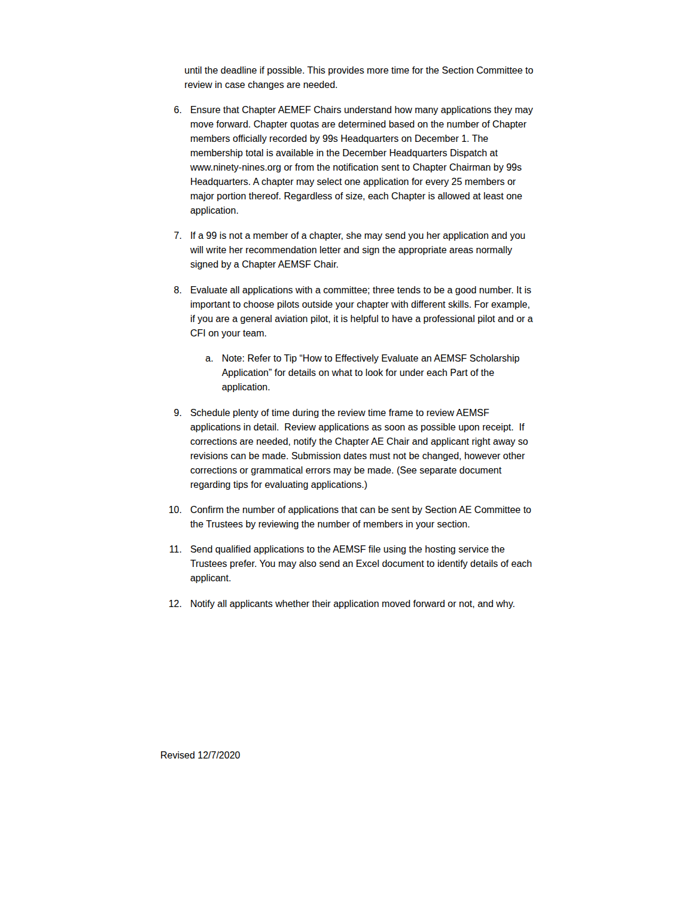until the deadline if possible. This provides more time for the Section Committee to review in case changes are needed.
Ensure that Chapter AEMEF Chairs understand how many applications they may move forward. Chapter quotas are determined based on the number of Chapter members officially recorded by 99s Headquarters on December 1. The membership total is available in the December Headquarters Dispatch at www.ninety-nines.org or from the notification sent to Chapter Chairman by 99s Headquarters. A chapter may select one application for every 25 members or major portion thereof. Regardless of size, each Chapter is allowed at least one application.
If a 99 is not a member of a chapter, she may send you her application and you will write her recommendation letter and sign the appropriate areas normally signed by a Chapter AEMSF Chair.
Evaluate all applications with a committee; three tends to be a good number. It is important to choose pilots outside your chapter with different skills. For example, if you are a general aviation pilot, it is helpful to have a professional pilot and or a CFI on your team.
Note: Refer to Tip “How to Effectively Evaluate an AEMSF Scholarship Application” for details on what to look for under each Part of the application.
Schedule plenty of time during the review time frame to review AEMSF applications in detail. Review applications as soon as possible upon receipt. If corrections are needed, notify the Chapter AE Chair and applicant right away so revisions can be made. Submission dates must not be changed, however other corrections or grammatical errors may be made. (See separate document regarding tips for evaluating applications.)
Confirm the number of applications that can be sent by Section AE Committee to the Trustees by reviewing the number of members in your section.
Send qualified applications to the AEMSF file using the hosting service the Trustees prefer. You may also send an Excel document to identify details of each applicant.
Notify all applicants whether their application moved forward or not, and why.
Revised 12/7/2020